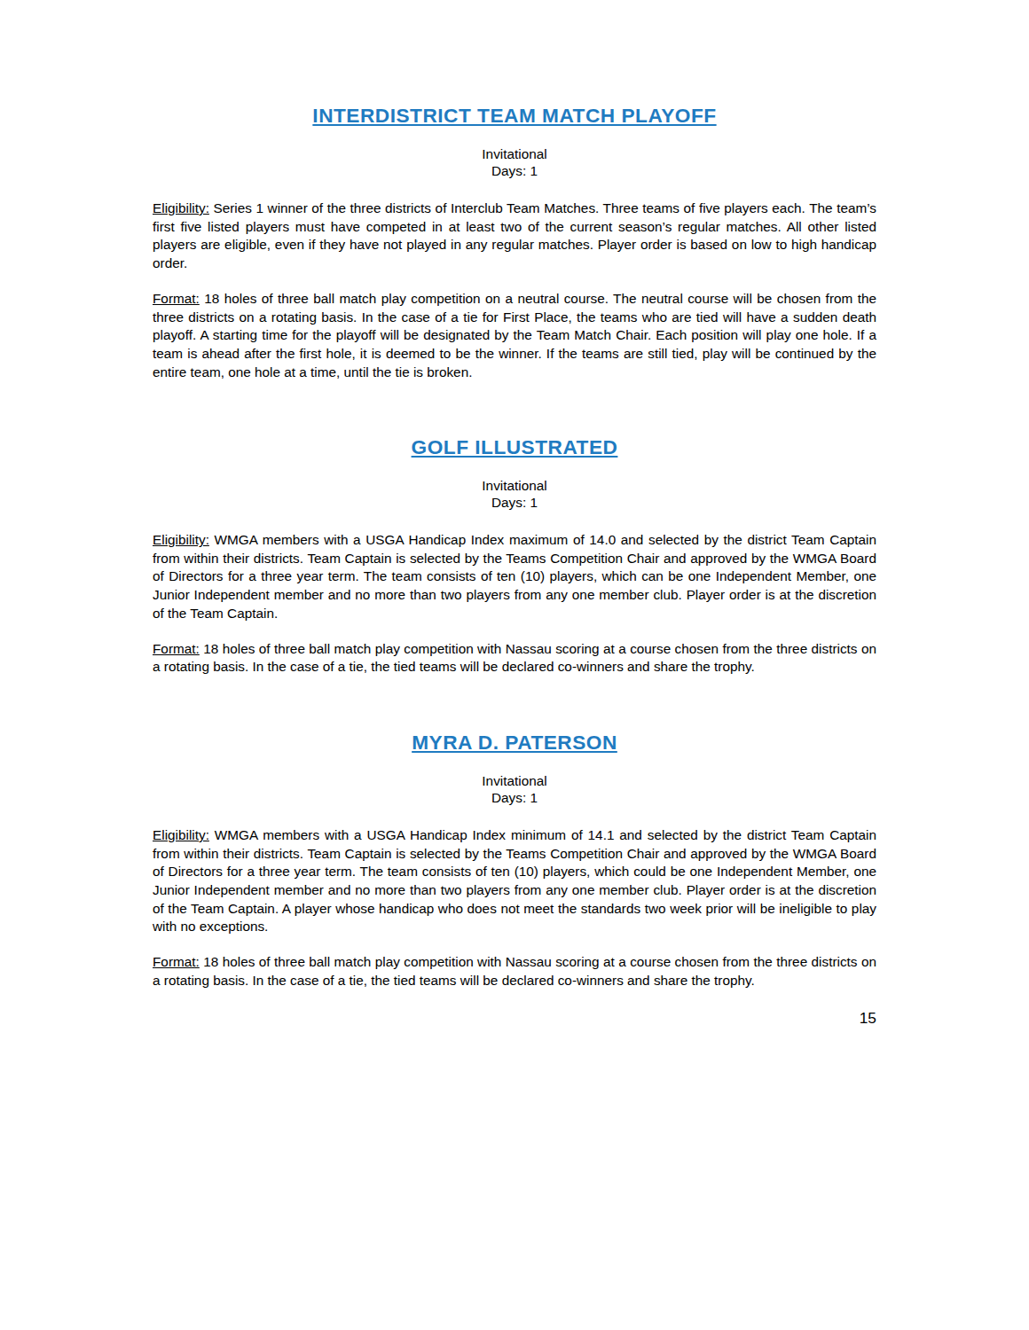INTERDISTRICT TEAM MATCH PLAYOFF
Invitational
Days: 1
Eligibility: Series 1 winner of the three districts of Interclub Team Matches. Three teams of five players each. The team’s first five listed players must have competed in at least two of the current season’s regular matches. All other listed players are eligible, even if they have not played in any regular matches. Player order is based on low to high handicap order.
Format: 18 holes of three ball match play competition on a neutral course. The neutral course will be chosen from the three districts on a rotating basis. In the case of a tie for First Place, the teams who are tied will have a sudden death playoff. A starting time for the playoff will be designated by the Team Match Chair. Each position will play one hole. If a team is ahead after the first hole, it is deemed to be the winner. If the teams are still tied, play will be continued by the entire team, one hole at a time, until the tie is broken.
GOLF ILLUSTRATED
Invitational
Days: 1
Eligibility: WMGA members with a USGA Handicap Index maximum of 14.0 and selected by the district Team Captain from within their districts. Team Captain is selected by the Teams Competition Chair and approved by the WMGA Board of Directors for a three year term. The team consists of ten (10) players, which can be one Independent Member, one Junior Independent member and no more than two players from any one member club. Player order is at the discretion of the Team Captain.
Format: 18 holes of three ball match play competition with Nassau scoring at a course chosen from the three districts on a rotating basis. In the case of a tie, the tied teams will be declared co-winners and share the trophy.
MYRA D. PATERSON
Invitational
Days: 1
Eligibility: WMGA members with a USGA Handicap Index minimum of 14.1 and selected by the district Team Captain from within their districts. Team Captain is selected by the Teams Competition Chair and approved by the WMGA Board of Directors for a three year term. The team consists of ten (10) players, which could be one Independent Member, one Junior Independent member and no more than two players from any one member club. Player order is at the discretion of the Team Captain. A player whose handicap who does not meet the standards two week prior will be ineligible to play with no exceptions.
Format: 18 holes of three ball match play competition with Nassau scoring at a course chosen from the three districts on a rotating basis. In the case of a tie, the tied teams will be declared co-winners and share the trophy.
15